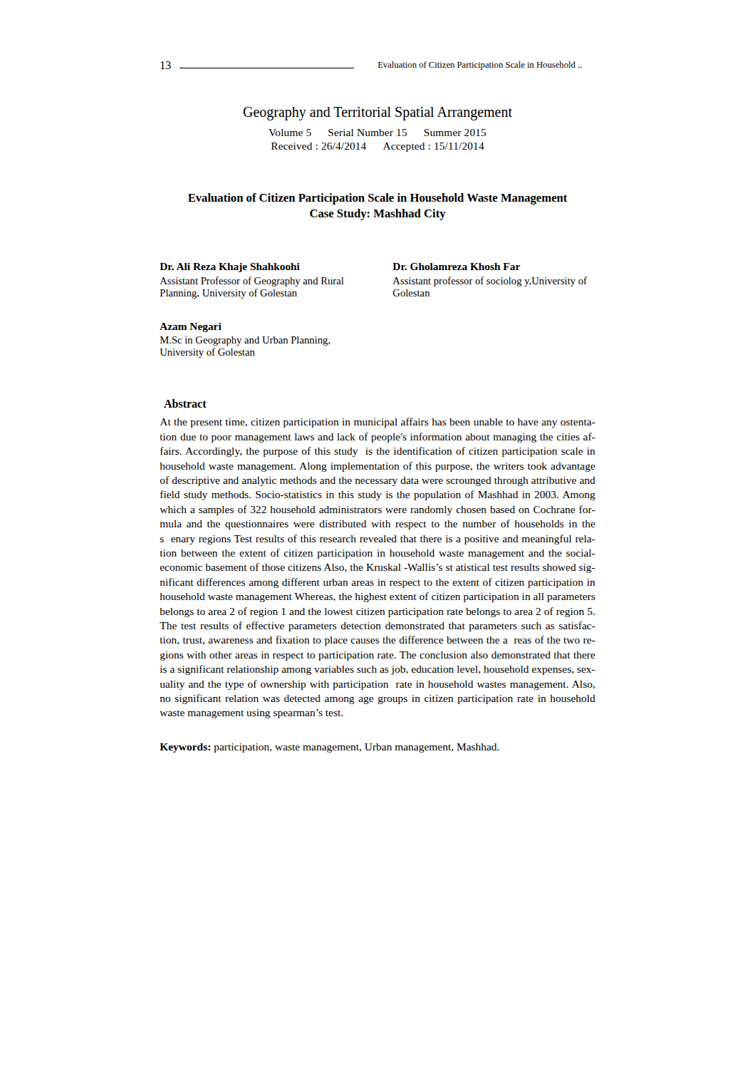13
Evaluation of Citizen Participation Scale in Household ..
Geography and Territorial Spatial Arrangement
Volume 5 Serial Number 15 Summer 2015
Received : 26/4/2014 Accepted : 15/11/2014
Evaluation of Citizen Participation Scale in Household Waste Management Case Study: Mashhad City
| Dr. Ali Reza Khaje Shahkoohi Assistant Professor of Geography and Rural Planning, University of Golestan | Dr. Gholamreza Khosh Far Assistant professor of sociolog y,University of Golestan |
| Azam Negari M.Sc in Geography and Urban Planning, University of Golestan | |
Abstract
At the present time, citizen participation in municipal affairs has been unable to have any ostentation due to poor management laws and lack of people's information about managing the cities affairs. Accordingly, the purpose of this study is the identification of citizen participation scale in household waste management. Along implementation of this purpose, the writers took advantage of descriptive and analytic methods and the necessary data were scrounged through attributive and field study methods. Socio-statistics in this study is the population of Mashhad in 2003. Among which a samples of 322 household administrators were randomly chosen based on Cochrane formula and the questionnaires were distributed with respect to the number of households in the s enary regions Test results of this research revealed that there is a positive and meaningful relation between the extent of citizen participation in household waste management and the social-economic basement of those citizens Also, the Kruskal -Wallis’s st atistical test results showed significant differences among different urban areas in respect to the extent of citizen participation in household waste management Whereas, the highest extent of citizen participation in all parameters belongs to area 2 of region 1 and the lowest citizen participation rate belongs to area 2 of region 5. The test results of effective parameters detection demonstrated that parameters such as satisfaction, trust, awareness and fixation to place causes the difference between the a reas of the two regions with other areas in respect to participation rate. The conclusion also demonstrated that there is a significant relationship among variables such as job, education level, household expenses, sexuality and the type of ownership with participation rate in household wastes management. Also, no significant relation was detected among age groups in citizen participation rate in household waste management using spearman’s test.
Keywords: participation, waste management, Urban management, Mashhad.